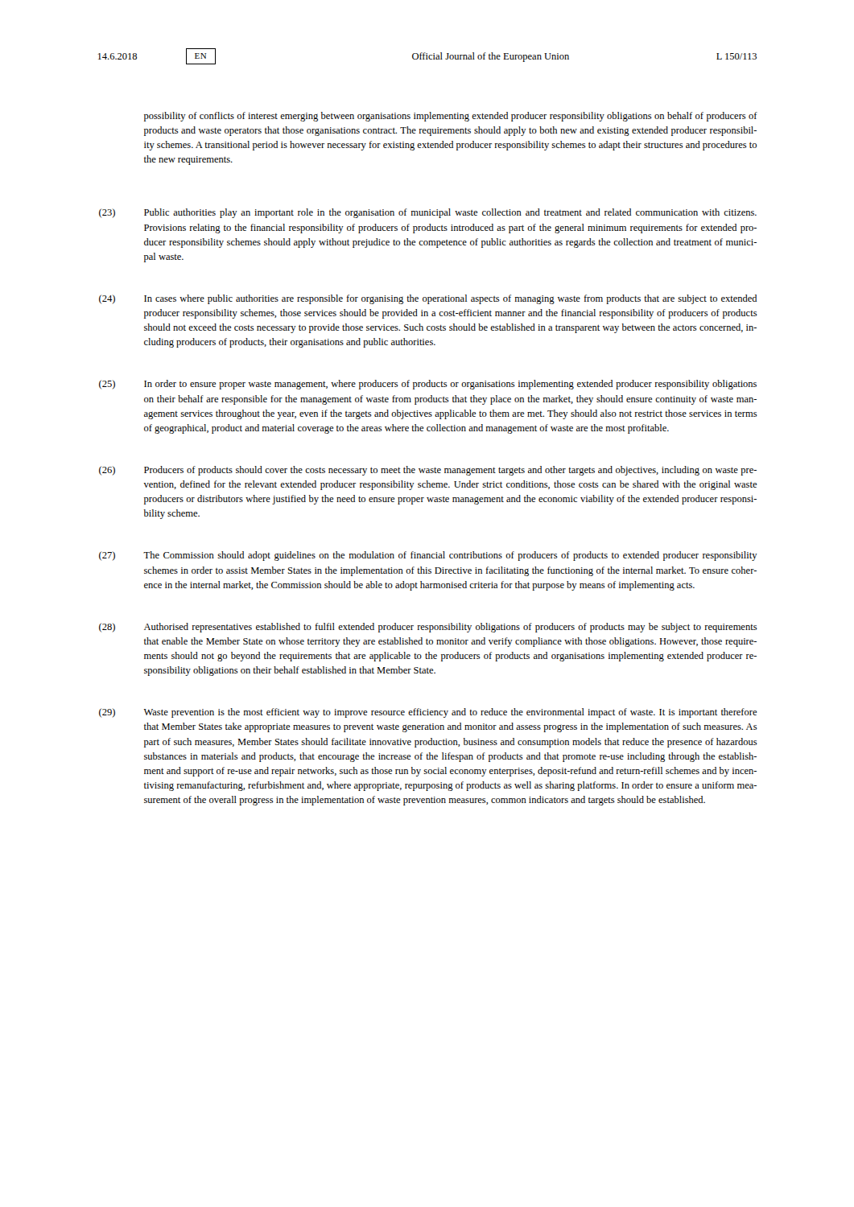14.6.2018
EN
Official Journal of the European Union
L 150/113
possibility of conflicts of interest emerging between organisations implementing extended producer responsibility obligations on behalf of producers of products and waste operators that those organisations contract. The requirements should apply to both new and existing extended producer responsibility schemes. A transitional period is however necessary for existing extended producer responsibility schemes to adapt their structures and procedures to the new requirements.
(23)
Public authorities play an important role in the organisation of municipal waste collection and treatment and related communication with citizens. Provisions relating to the financial responsibility of producers of products introduced as part of the general minimum requirements for extended producer responsibility schemes should apply without prejudice to the competence of public authorities as regards the collection and treatment of municipal waste.
(24)
In cases where public authorities are responsible for organising the operational aspects of managing waste from products that are subject to extended producer responsibility schemes, those services should be provided in a cost-efficient manner and the financial responsibility of producers of products should not exceed the costs necessary to provide those services. Such costs should be established in a transparent way between the actors concerned, including producers of products, their organisations and public authorities.
(25)
In order to ensure proper waste management, where producers of products or organisations implementing extended producer responsibility obligations on their behalf are responsible for the management of waste from products that they place on the market, they should ensure continuity of waste management services throughout the year, even if the targets and objectives applicable to them are met. They should also not restrict those services in terms of geographical, product and material coverage to the areas where the collection and management of waste are the most profitable.
(26)
Producers of products should cover the costs necessary to meet the waste management targets and other targets and objectives, including on waste prevention, defined for the relevant extended producer responsibility scheme. Under strict conditions, those costs can be shared with the original waste producers or distributors where justified by the need to ensure proper waste management and the economic viability of the extended producer responsibility scheme.
(27)
The Commission should adopt guidelines on the modulation of financial contributions of producers of products to extended producer responsibility schemes in order to assist Member States in the implementation of this Directive in facilitating the functioning of the internal market. To ensure coherence in the internal market, the Commission should be able to adopt harmonised criteria for that purpose by means of implementing acts.
(28)
Authorised representatives established to fulfil extended producer responsibility obligations of producers of products may be subject to requirements that enable the Member State on whose territory they are established to monitor and verify compliance with those obligations. However, those requirements should not go beyond the requirements that are applicable to the producers of products and organisations implementing extended producer responsibility obligations on their behalf established in that Member State.
(29)
Waste prevention is the most efficient way to improve resource efficiency and to reduce the environmental impact of waste. It is important therefore that Member States take appropriate measures to prevent waste generation and monitor and assess progress in the implementation of such measures. As part of such measures, Member States should facilitate innovative production, business and consumption models that reduce the presence of hazardous substances in materials and products, that encourage the increase of the lifespan of products and that promote re-use including through the establishment and support of re-use and repair networks, such as those run by social economy enterprises, deposit-refund and return-refill schemes and by incentivising remanufacturing, refurbishment and, where appropriate, repurposing of products as well as sharing platforms. In order to ensure a uniform measurement of the overall progress in the implementation of waste prevention measures, common indicators and targets should be established.